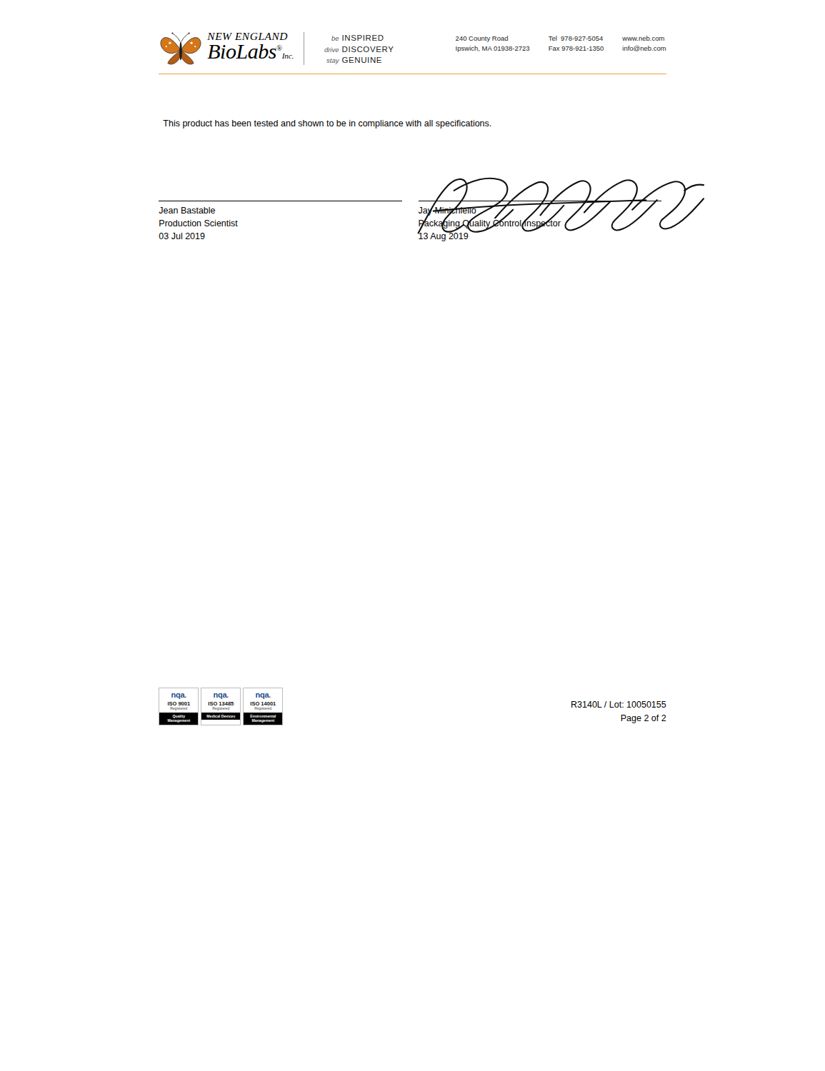NEW ENGLAND BioLabs®Inc.
be INSPIRED
drive DISCOVERY
stay GENUINE
240 County Road
Ipswich, MA 01938-2723
Tel 978-927-5054
Fax 978-921-1350
www.neb.com
info@neb.com
This product has been tested and shown to be in compliance with all specifications.
Jean Bastable
Production Scientist
03 Jul 2019
Jay Minichiello
Packaging Quality Control Inspector
13 Aug 2019
nqa.
ISO 9001
Registered
Quality
Management
nqa.
ISO 13485
Registered
Medical Devices
nqa.
ISO 14001
Registered
Environmental
Management
R3140L / Lot: 10050155
Page 2 of 2